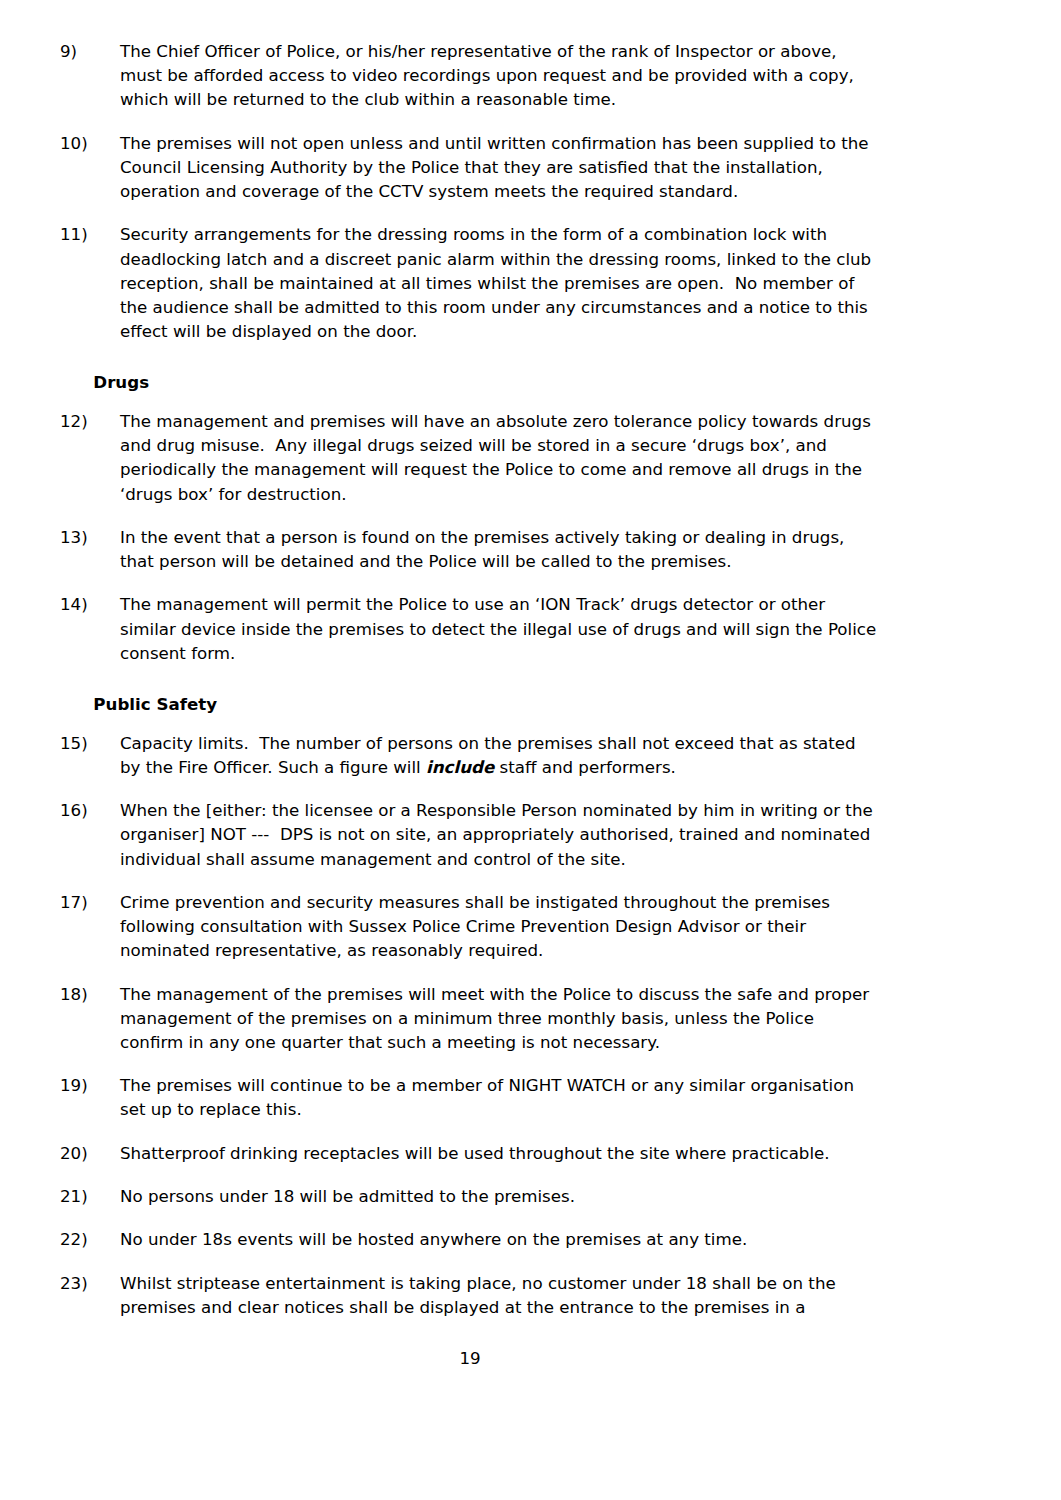9) The Chief Officer of Police, or his/her representative of the rank of Inspector or above, must be afforded access to video recordings upon request and be provided with a copy, which will be returned to the club within a reasonable time.
10) The premises will not open unless and until written confirmation has been supplied to the Council Licensing Authority by the Police that they are satisfied that the installation, operation and coverage of the CCTV system meets the required standard.
11) Security arrangements for the dressing rooms in the form of a combination lock with deadlocking latch and a discreet panic alarm within the dressing rooms, linked to the club reception, shall be maintained at all times whilst the premises are open. No member of the audience shall be admitted to this room under any circumstances and a notice to this effect will be displayed on the door.
Drugs
12) The management and premises will have an absolute zero tolerance policy towards drugs and drug misuse. Any illegal drugs seized will be stored in a secure ‘drugs box’, and periodically the management will request the Police to come and remove all drugs in the ‘drugs box’ for destruction.
13) In the event that a person is found on the premises actively taking or dealing in drugs, that person will be detained and the Police will be called to the premises.
14) The management will permit the Police to use an ‘ION Track’ drugs detector or other similar device inside the premises to detect the illegal use of drugs and will sign the Police consent form.
Public Safety
15) Capacity limits. The number of persons on the premises shall not exceed that as stated by the Fire Officer. Such a figure will include staff and performers.
16) When the [either: the licensee or a Responsible Person nominated by him in writing or the organiser] NOT --- DPS is not on site, an appropriately authorised, trained and nominated individual shall assume management and control of the site.
17) Crime prevention and security measures shall be instigated throughout the premises following consultation with Sussex Police Crime Prevention Design Advisor or their nominated representative, as reasonably required.
18) The management of the premises will meet with the Police to discuss the safe and proper management of the premises on a minimum three monthly basis, unless the Police confirm in any one quarter that such a meeting is not necessary.
19) The premises will continue to be a member of NIGHT WATCH or any similar organisation set up to replace this.
20) Shatterproof drinking receptacles will be used throughout the site where practicable.
21) No persons under 18 will be admitted to the premises.
22) No under 18s events will be hosted anywhere on the premises at any time.
23) Whilst striptease entertainment is taking place, no customer under 18 shall be on the premises and clear notices shall be displayed at the entrance to the premises in a
19